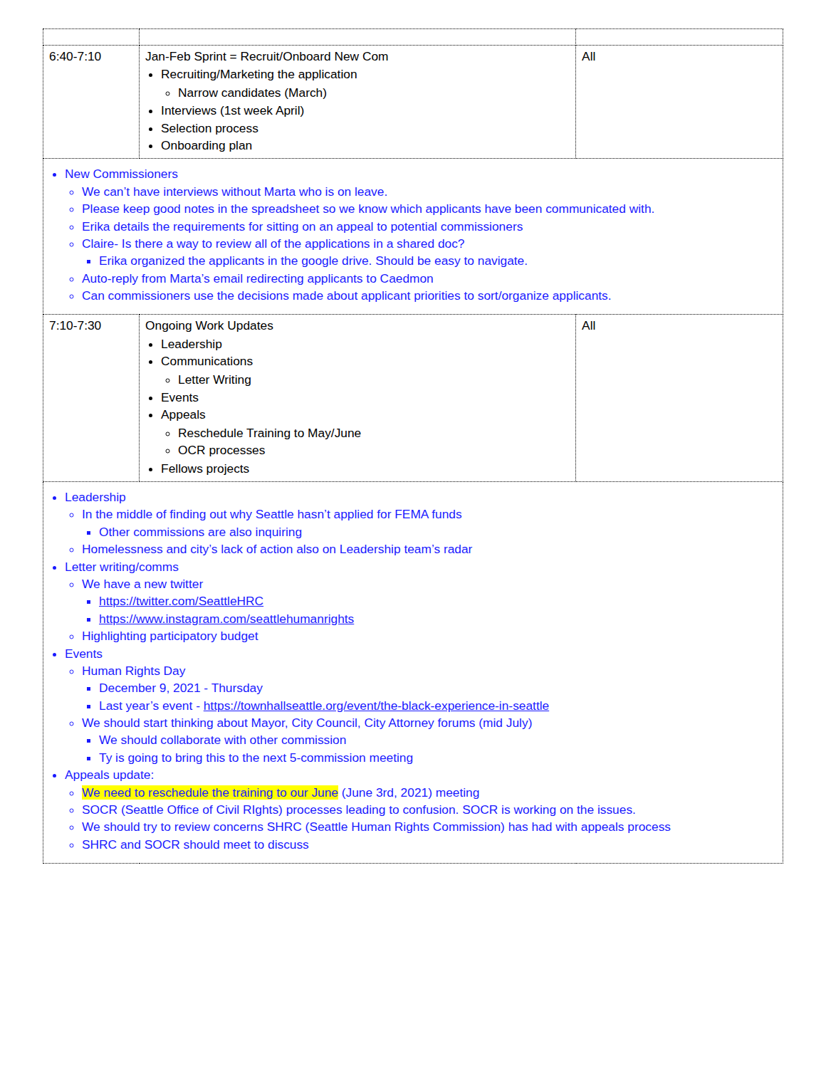| 6:40-7:10 | Jan-Feb Sprint = Recruit/Onboard New Com Recruiting/Marketing the application Narrow candidates (March) Interviews (1st week April) Selection process Onboarding plan | All |
| New Commissioners We can’t have interviews without Marta who is on leave. Please keep good notes in the spreadsheet so we know which applicants have been communicated with. Erika details the requirements for sitting on an appeal to potential commissioners Claire- Is there a way to review all of the applications in a shared doc? Erika organized the applicants in the google drive. Should be easy to navigate. Auto-reply from Marta’s email redirecting applicants to Caedmon Can commissioners use the decisions made about applicant priorities to sort/organize applicants. |
| 7:10-7:30 | Ongoing Work Updates Leadership Communications Letter Writing Events Appeals Reschedule Training to May/June OCR processes Fellows projects | All |
| Leadership In the middle of finding out why Seattle hasn’t applied for FEMA funds Other commissions are also inquiring Homelessness and city’s lack of action also on Leadership team’s radar Letter writing/comms We have a new twitter https://twitter.com/SeattleHRC https://www.instagram.com/seattlehumanrights Highlighting participatory budget Events Human Rights Day December 9, 2021 - Thursday Last year’s event - https://townhallseattle.org/event/the-black-experience-in-seattle We should start thinking about Mayor, City Council, City Attorney forums (mid July) We should collaborate with other commission Ty is going to bring this to the next 5-commission meeting Appeals update: We need to reschedule the training to our June (June 3rd, 2021) meeting SOCR (Seattle Office of Civil RIghts) processes leading to confusion. SOCR is working on the issues. We should try to review concerns SHRC (Seattle Human Rights Commission) has had with appeals process SHRC and SOCR should meet to discuss |